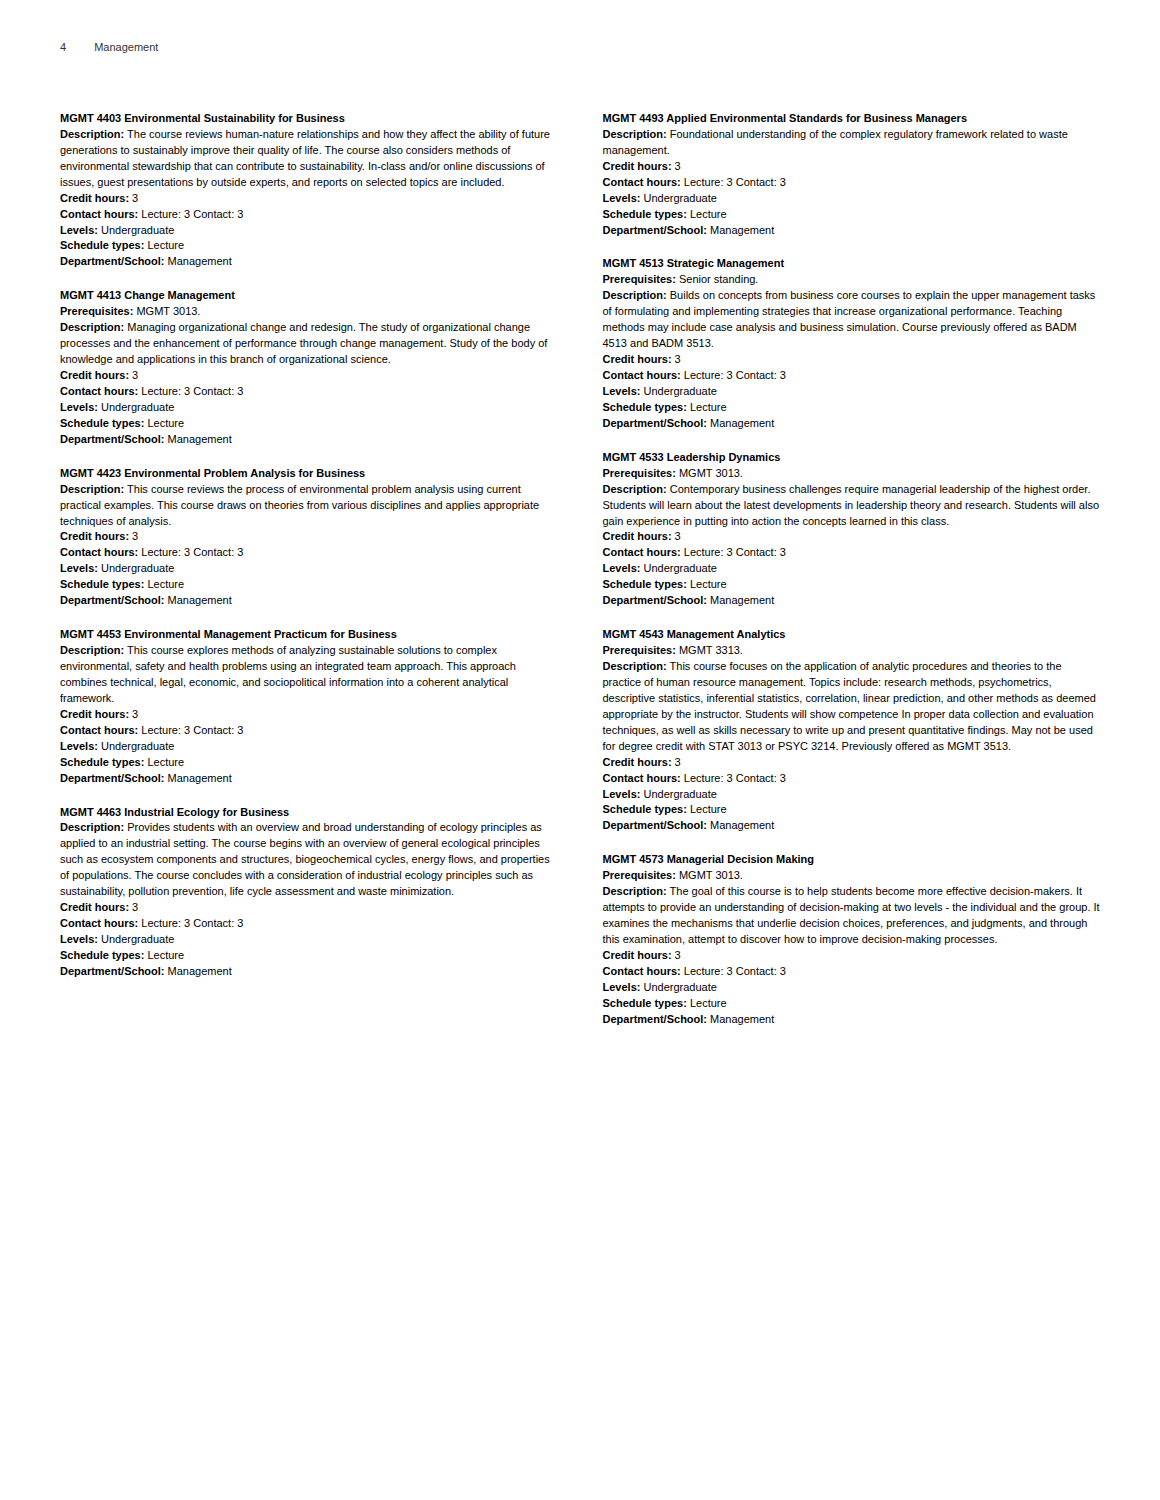4 Management
MGMT 4403 Environmental Sustainability for Business
Description: The course reviews human-nature relationships and how they affect the ability of future generations to sustainably improve their quality of life. The course also considers methods of environmental stewardship that can contribute to sustainability. In-class and/or online discussions of issues, guest presentations by outside experts, and reports on selected topics are included.
Credit hours: 3
Contact hours: Lecture: 3 Contact: 3
Levels: Undergraduate
Schedule types: Lecture
Department/School: Management
MGMT 4413 Change Management
Prerequisites: MGMT 3013.
Description: Managing organizational change and redesign. The study of organizational change processes and the enhancement of performance through change management. Study of the body of knowledge and applications in this branch of organizational science.
Credit hours: 3
Contact hours: Lecture: 3 Contact: 3
Levels: Undergraduate
Schedule types: Lecture
Department/School: Management
MGMT 4423 Environmental Problem Analysis for Business
Description: This course reviews the process of environmental problem analysis using current practical examples. This course draws on theories from various disciplines and applies appropriate techniques of analysis.
Credit hours: 3
Contact hours: Lecture: 3 Contact: 3
Levels: Undergraduate
Schedule types: Lecture
Department/School: Management
MGMT 4453 Environmental Management Practicum for Business
Description: This course explores methods of analyzing sustainable solutions to complex environmental, safety and health problems using an integrated team approach. This approach combines technical, legal, economic, and sociopolitical information into a coherent analytical framework.
Credit hours: 3
Contact hours: Lecture: 3 Contact: 3
Levels: Undergraduate
Schedule types: Lecture
Department/School: Management
MGMT 4463 Industrial Ecology for Business
Description: Provides students with an overview and broad understanding of ecology principles as applied to an industrial setting. The course begins with an overview of general ecological principles such as ecosystem components and structures, biogeochemical cycles, energy flows, and properties of populations. The course concludes with a consideration of industrial ecology principles such as sustainability, pollution prevention, life cycle assessment and waste minimization.
Credit hours: 3
Contact hours: Lecture: 3 Contact: 3
Levels: Undergraduate
Schedule types: Lecture
Department/School: Management
MGMT 4493 Applied Environmental Standards for Business Managers
Description: Foundational understanding of the complex regulatory framework related to waste management.
Credit hours: 3
Contact hours: Lecture: 3 Contact: 3
Levels: Undergraduate
Schedule types: Lecture
Department/School: Management
MGMT 4513 Strategic Management
Prerequisites: Senior standing.
Description: Builds on concepts from business core courses to explain the upper management tasks of formulating and implementing strategies that increase organizational performance. Teaching methods may include case analysis and business simulation. Course previously offered as BADM 4513 and BADM 3513.
Credit hours: 3
Contact hours: Lecture: 3 Contact: 3
Levels: Undergraduate
Schedule types: Lecture
Department/School: Management
MGMT 4533 Leadership Dynamics
Prerequisites: MGMT 3013.
Description: Contemporary business challenges require managerial leadership of the highest order. Students will learn about the latest developments in leadership theory and research. Students will also gain experience in putting into action the concepts learned in this class.
Credit hours: 3
Contact hours: Lecture: 3 Contact: 3
Levels: Undergraduate
Schedule types: Lecture
Department/School: Management
MGMT 4543 Management Analytics
Prerequisites: MGMT 3313.
Description: This course focuses on the application of analytic procedures and theories to the practice of human resource management. Topics include: research methods, psychometrics, descriptive statistics, inferential statistics, correlation, linear prediction, and other methods as deemed appropriate by the instructor. Students will show competence In proper data collection and evaluation techniques, as well as skills necessary to write up and present quantitative findings. May not be used for degree credit with STAT 3013 or PSYC 3214. Previously offered as MGMT 3513.
Credit hours: 3
Contact hours: Lecture: 3 Contact: 3
Levels: Undergraduate
Schedule types: Lecture
Department/School: Management
MGMT 4573 Managerial Decision Making
Prerequisites: MGMT 3013.
Description: The goal of this course is to help students become more effective decision-makers. It attempts to provide an understanding of decision-making at two levels - the individual and the group. It examines the mechanisms that underlie decision choices, preferences, and judgments, and through this examination, attempt to discover how to improve decision-making processes.
Credit hours: 3
Contact hours: Lecture: 3 Contact: 3
Levels: Undergraduate
Schedule types: Lecture
Department/School: Management